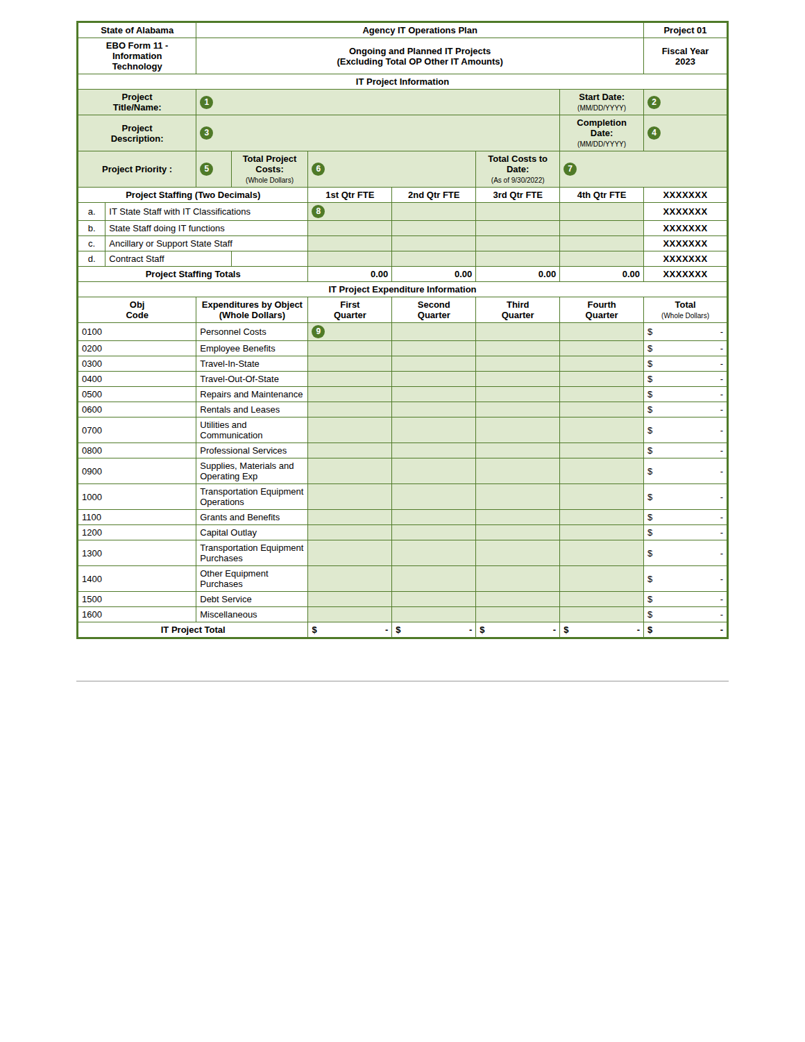| State of Alabama | Agency IT Operations Plan | Project 01 |
| EBO Form 11 - Information Technology | Ongoing and Planned IT Projects (Excluding Total OP Other IT Amounts) | Fiscal Year 2023 |
| IT Project Information |
| Project Title/Name: | 1 | Start Date: (MM/DD/YYYY) | 2 |
| Project Description: | 3 | Completion Date: (MM/DD/YYYY) | 4 |
| Project Priority : | 5 | Total Project Costs: (Whole Dollars) | 6 | Total Costs to Date: (As of 9/30/2022) | 7 |
| Project Staffing (Two Decimals) | 1st Qtr FTE | 2nd Qtr FTE | 3rd Qtr FTE | 4th Qtr FTE | XXXXXXX |
| a. | IT State Staff with IT Classifications | 8 | | | | XXXXXXX |
| b. | State Staff doing IT functions | | | | | XXXXXXX |
| c. | Ancillary or Support State Staff | | | | | XXXXXXX |
| d. | Contract Staff | | | | | | XXXXXXX |
| Project Staffing Totals | 0.00 | 0.00 | 0.00 | 0.00 | XXXXXXX |
| IT Project Expenditure Information |
| Obj Code | Expenditures by Object (Whole Dollars) | First Quarter | Second Quarter | Third Quarter | Fourth Quarter | Total (Whole Dollars) |
| 0100 | Personnel Costs | 9 | | | | - |
| 0200 | Employee Benefits | | | | | - |
| 0300 | Travel-In-State | | | | | - |
| 0400 | Travel-Out-Of-State | | | | | - |
| 0500 | Repairs and Maintenance | | | | | - |
| 0600 | Rentals and Leases | | | | | - |
| 0700 | Utilities and Communication | | | | | - |
| 0800 | Professional Services | | | | | - |
| 0900 | Supplies, Materials and Operating Exp | | | | | - |
| 1000 | Transportation Equipment Operations | | | | | - |
| 1100 | Grants and Benefits | | | | | - |
| 1200 | Capital Outlay | | | | | - |
| 1300 | Transportation Equipment Purchases | | | | | - |
| 1400 | Other Equipment Purchases | | | | | - |
| 1500 | Debt Service | | | | | - |
| 1600 | Miscellaneous | | | | | - |
| IT Project Total | - | - | - | - | - |